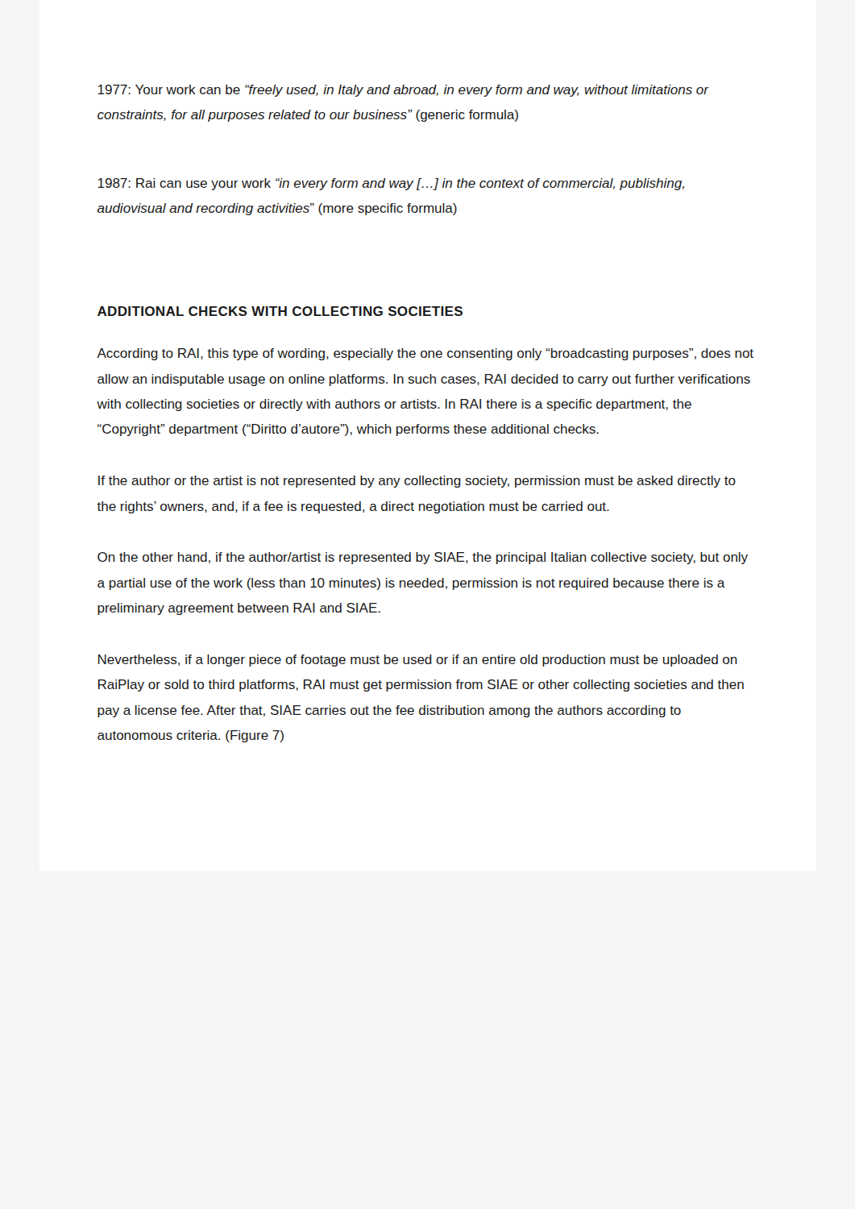1977: Your work can be “freely used, in Italy and abroad, in every form and way, without limitations or constraints, for all purposes related to our business” (generic formula)
1987: Rai can use your work “in every form and way […] in the context of commercial, publishing, audiovisual and recording activities” (more specific formula)
ADDITIONAL CHECKS WITH COLLECTING SOCIETIES
According to RAI, this type of wording, especially the one consenting only “broadcasting purposes”, does not allow an indisputable usage on online platforms. In such cases, RAI decided to carry out further verifications with collecting societies or directly with authors or artists. In RAI there is a specific department, the “Copyright” department (“Diritto d’autore”), which performs these additional checks.
If the author or the artist is not represented by any collecting society, permission must be asked directly to the rights’ owners, and, if a fee is requested, a direct negotiation must be carried out.
On the other hand, if the author/artist is represented by SIAE, the principal Italian collective society, but only a partial use of the work (less than 10 minutes) is needed, permission is not required because there is a preliminary agreement between RAI and SIAE.
Nevertheless, if a longer piece of footage must be used or if an entire old production must be uploaded on RaiPlay or sold to third platforms, RAI must get permission from SIAE or other collecting societies and then pay a license fee. After that, SIAE carries out the fee distribution among the authors according to autonomous criteria. (Figure 7)